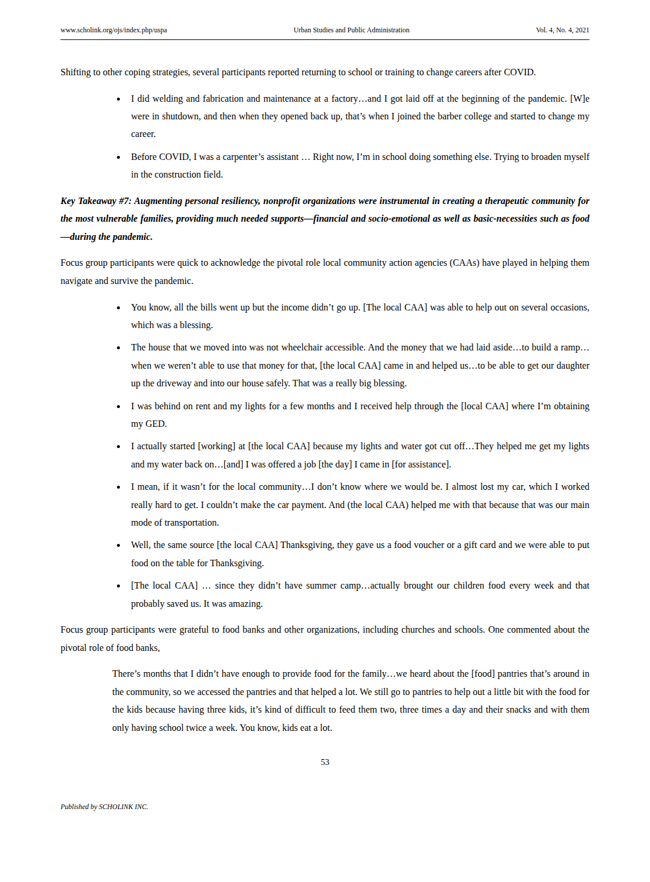www.scholink.org/ojs/index.php/uspa Urban Studies and Public Administration Vol. 4, No. 4, 2021
Shifting to other coping strategies, several participants reported returning to school or training to change careers after COVID.
I did welding and fabrication and maintenance at a factory…and I got laid off at the beginning of the pandemic. [W]e were in shutdown, and then when they opened back up, that’s when I joined the barber college and started to change my career.
Before COVID, I was a carpenter’s assistant … Right now, I’m in school doing something else. Trying to broaden myself in the construction field.
Key Takeaway #7: Augmenting personal resiliency, nonprofit organizations were instrumental in creating a therapeutic community for the most vulnerable families, providing much needed supports—financial and socio-emotional as well as basic-necessities such as food—during the pandemic.
Focus group participants were quick to acknowledge the pivotal role local community action agencies (CAAs) have played in helping them navigate and survive the pandemic.
You know, all the bills went up but the income didn’t go up. [The local CAA] was able to help out on several occasions, which was a blessing.
The house that we moved into was not wheelchair accessible. And the money that we had laid aside…to build a ramp…when we weren’t able to use that money for that, [the local CAA] came in and helped us…to be able to get our daughter up the driveway and into our house safely. That was a really big blessing.
I was behind on rent and my lights for a few months and I received help through the [local CAA] where I’m obtaining my GED.
I actually started [working] at [the local CAA] because my lights and water got cut off…They helped me get my lights and my water back on…[and] I was offered a job [the day] I came in [for assistance].
I mean, if it wasn’t for the local community…I don’t know where we would be. I almost lost my car, which I worked really hard to get. I couldn’t make the car payment. And (the local CAA) helped me with that because that was our main mode of transportation.
Well, the same source [the local CAA] Thanksgiving, they gave us a food voucher or a gift card and we were able to put food on the table for Thanksgiving.
[The local CAA] … since they didn’t have summer camp…actually brought our children food every week and that probably saved us. It was amazing.
Focus group participants were grateful to food banks and other organizations, including churches and schools. One commented about the pivotal role of food banks,
There’s months that I didn’t have enough to provide food for the family…we heard about the [food] pantries that’s around in the community, so we accessed the pantries and that helped a lot. We still go to pantries to help out a little bit with the food for the kids because having three kids, it’s kind of difficult to feed them two, three times a day and their snacks and with them only having school twice a week. You know, kids eat a lot.
53
Published by SCHOLINK INC.